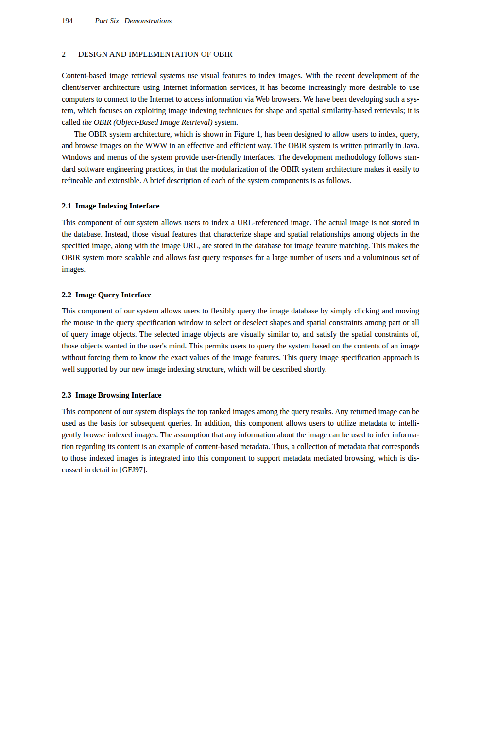194 Part Six Demonstrations
2 Design and Implementation of OBIR
Content-based image retrieval systems use visual features to index images. With the recent development of the client/server architecture using Internet information services, it has become increasingly more desirable to use computers to connect to the Internet to access information via Web browsers. We have been developing such a system, which focuses on exploiting image indexing techniques for shape and spatial similarity-based retrievals; it is called the OBIR (Object-Based Image Retrieval) system.
The OBIR system architecture, which is shown in Figure 1, has been designed to allow users to index, query, and browse images on the WWW in an effective and efficient way. The OBIR system is written primarily in Java. Windows and menus of the system provide user-friendly interfaces. The development methodology follows standard software engineering practices, in that the modularization of the OBIR system architecture makes it easily to refineable and extensible. A brief description of each of the system components is as follows.
2.1 Image Indexing Interface
This component of our system allows users to index a URL-referenced image. The actual image is not stored in the database. Instead, those visual features that characterize shape and spatial relationships among objects in the specified image, along with the image URL, are stored in the database for image feature matching. This makes the OBIR system more scalable and allows fast query responses for a large number of users and a voluminous set of images.
2.2 Image Query Interface
This component of our system allows users to flexibly query the image database by simply clicking and moving the mouse in the query specification window to select or deselect shapes and spatial constraints among part or all of query image objects. The selected image objects are visually similar to, and satisfy the spatial constraints of, those objects wanted in the user's mind. This permits users to query the system based on the contents of an image without forcing them to know the exact values of the image features. This query image specification approach is well supported by our new image indexing structure, which will be described shortly.
2.3 Image Browsing Interface
This component of our system displays the top ranked images among the query results. Any returned image can be used as the basis for subsequent queries. In addition, this component allows users to utilize metadata to intelligently browse indexed images. The assumption that any information about the image can be used to infer information regarding its content is an example of content-based metadata. Thus, a collection of metadata that corresponds to those indexed images is integrated into this component to support metadata mediated browsing, which is discussed in detail in [GFJ97].